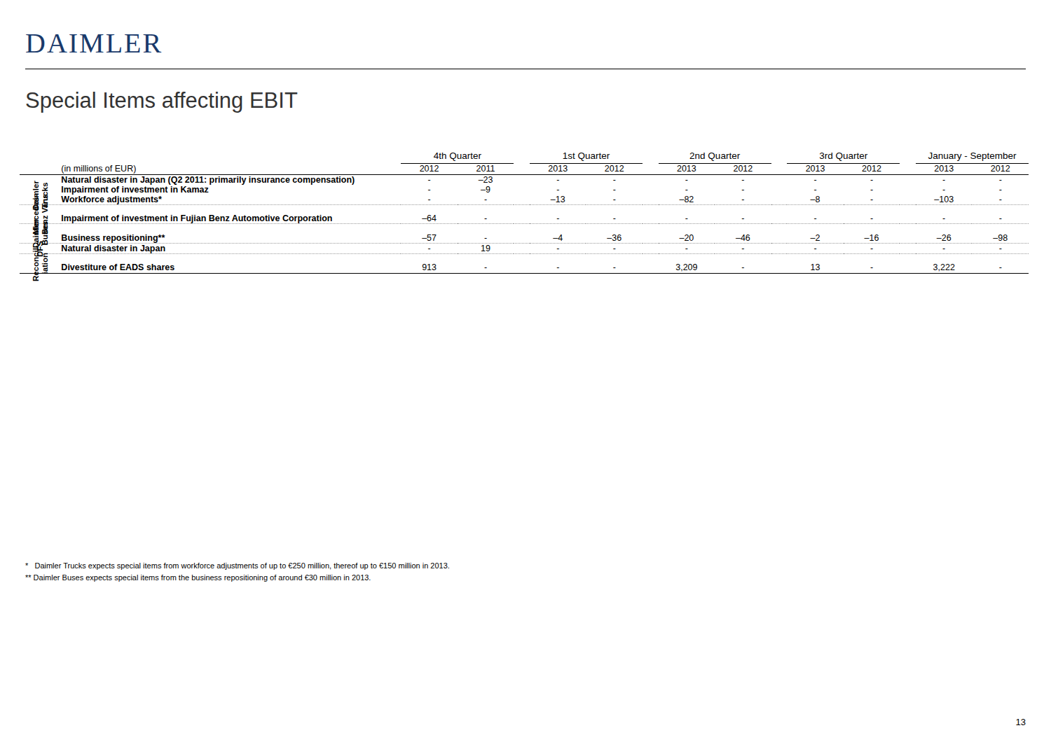DAIMLER
Special Items affecting EBIT
| | | 4th Quarter | | 1st Quarter | | 2nd Quarter | | 3rd Quarter | | January - September |
| | (in millions of EUR) | 2012 | 2011 | | 2013 | 2012 | | 2013 | 2012 | | 2013 | 2012 | | 2013 | 2012 |
| Daimler Trucks | Natural disaster in Japan (Q2 2011: primarily insurance compensation) | - | –23 | | - | - | | - | - | | - | - | | - | - |
| Impairment of investment in Kamaz | - | –9 | | - | - | | - | - | | - | - | | - | - |
| Workforce adjustments* | - | - | | –13 | - | | –82 | - | | –8 | - | | –103 | - |
| Mercedes- Benz Vans | Impairment of investment in Fujian Benz Automotive Corporation | –64 | - | | - | - | | - | - | | - | - | | - | - |
| Daimler Buses | Business repositioning** | –57 | - | | –4 | –36 | | –20 | –46 | | –2 | –16 | | –26 | –98 |
| DFS | Natural disaster in Japan | - | 19 | | - | - | | - | - | | - | - | | - | - |
| Reconcil- iation | Divestiture of EADS shares | 913 | - | | - | - | | 3,209 | - | | 13 | - | | 3,222 | - |
* Daimler Trucks expects special items from workforce adjustments of up to €250 million, thereof up to €150 million in 2013.
** Daimler Buses expects special items from the business repositioning of around €30 million in 2013.
13